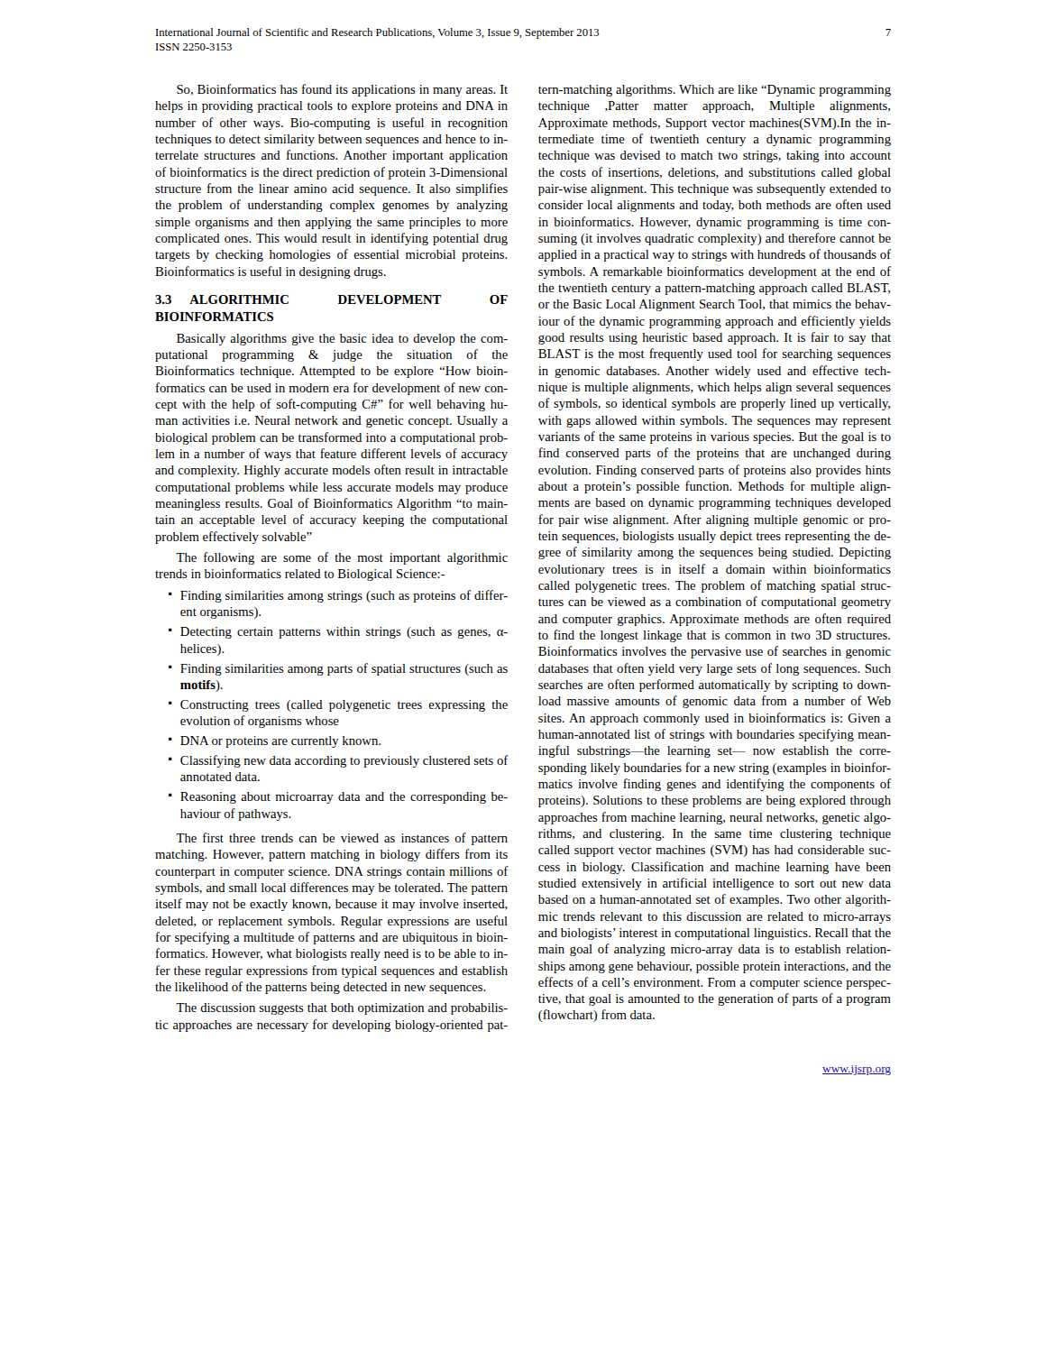International Journal of Scientific and Research Publications, Volume 3, Issue 9, September 2013 ISSN 2250-3153 7
So, Bioinformatics has found its applications in many areas. It helps in providing practical tools to explore proteins and DNA in number of other ways. Bio-computing is useful in recognition techniques to detect similarity between sequences and hence to interrelate structures and functions. Another important application of bioinformatics is the direct prediction of protein 3-Dimensional structure from the linear amino acid sequence. It also simplifies the problem of understanding complex genomes by analyzing simple organisms and then applying the same principles to more complicated ones. This would result in identifying potential drug targets by checking homologies of essential microbial proteins. Bioinformatics is useful in designing drugs.
3.3 ALGORITHMIC DEVELOPMENT OF BIOINFORMATICS
Basically algorithms give the basic idea to develop the computational programming & judge the situation of the Bioinformatics technique. Attempted to be explore “How bioinformatics can be used in modern era for development of new concept with the help of soft-computing C#” for well behaving human activities i.e. Neural network and genetic concept. Usually a biological problem can be transformed into a computational problem in a number of ways that feature different levels of accuracy and complexity. Highly accurate models often result in intractable computational problems while less accurate models may produce meaningless results. Goal of Bioinformatics Algorithm “to maintain an acceptable level of accuracy keeping the computational problem effectively solvable”
The following are some of the most important algorithmic trends in bioinformatics related to Biological Science:-
Finding similarities among strings (such as proteins of different organisms).
Detecting certain patterns within strings (such as genes, α-helices).
Finding similarities among parts of spatial structures (such as motifs).
Constructing trees (called polygenetic trees expressing the evolution of organisms whose
DNA or proteins are currently known.
Classifying new data according to previously clustered sets of annotated data.
Reasoning about microarray data and the corresponding behaviour of pathways.
The first three trends can be viewed as instances of pattern matching. However, pattern matching in biology differs from its counterpart in computer science. DNA strings contain millions of symbols, and small local differences may be tolerated. The pattern itself may not be exactly known, because it may involve inserted, deleted, or replacement symbols. Regular expressions are useful for specifying a multitude of patterns and are ubiquitous in bioinformatics. However, what biologists really need is to be able to infer these regular expressions from typical sequences and establish the likelihood of the patterns being detected in new sequences.
The discussion suggests that both optimization and probabilistic approaches are necessary for developing biology-oriented pattern-matching algorithms. Which are like “Dynamic programming technique ,Patter matter approach, Multiple alignments, Approximate methods, Support vector machines(SVM).In the intermediate time of twentieth century a dynamic programming technique was devised to match two strings, taking into account the costs of insertions, deletions, and substitutions called global pair-wise alignment. This technique was subsequently extended to consider local alignments and today, both methods are often used in bioinformatics. However, dynamic programming is time consuming (it involves quadratic complexity) and therefore cannot be applied in a practical way to strings with hundreds of thousands of symbols. A remarkable bioinformatics development at the end of the twentieth century a pattern-matching approach called BLAST, or the Basic Local Alignment Search Tool, that mimics the behaviour of the dynamic programming approach and efficiently yields good results using heuristic based approach. It is fair to say that BLAST is the most frequently used tool for searching sequences in genomic databases. Another widely used and effective technique is multiple alignments, which helps align several sequences of symbols, so identical symbols are properly lined up vertically, with gaps allowed within symbols. The sequences may represent variants of the same proteins in various species. But the goal is to find conserved parts of the proteins that are unchanged during evolution. Finding conserved parts of proteins also provides hints about a protein’s possible function. Methods for multiple alignments are based on dynamic programming techniques developed for pair wise alignment. After aligning multiple genomic or protein sequences, biologists usually depict trees representing the degree of similarity among the sequences being studied. Depicting evolutionary trees is in itself a domain within bioinformatics called polygenetic trees. The problem of matching spatial structures can be viewed as a combination of computational geometry and computer graphics. Approximate methods are often required to find the longest linkage that is common in two 3D structures. Bioinformatics involves the pervasive use of searches in genomic databases that often yield very large sets of long sequences. Such searches are often performed automatically by scripting to download massive amounts of genomic data from a number of Web sites. An approach commonly used in bioinformatics is: Given a human-annotated list of strings with boundaries specifying meaningful substrings—the learning set— now establish the corresponding likely boundaries for a new string (examples in bioinformatics involve finding genes and identifying the components of proteins). Solutions to these problems are being explored through approaches from machine learning, neural networks, genetic algorithms, and clustering. In the same time clustering technique called support vector machines (SVM) has had considerable success in biology. Classification and machine learning have been studied extensively in artificial intelligence to sort out new data based on a human-annotated set of examples. Two other algorithmic trends relevant to this discussion are related to micro-arrays and biologists’ interest in computational linguistics. Recall that the main goal of analyzing micro-array data is to establish relationships among gene behaviour, possible protein interactions, and the effects of a cell’s environment. From a computer science perspective, that goal is amounted to the generation of parts of a program (flowchart) from data.
www.ijsrp.org